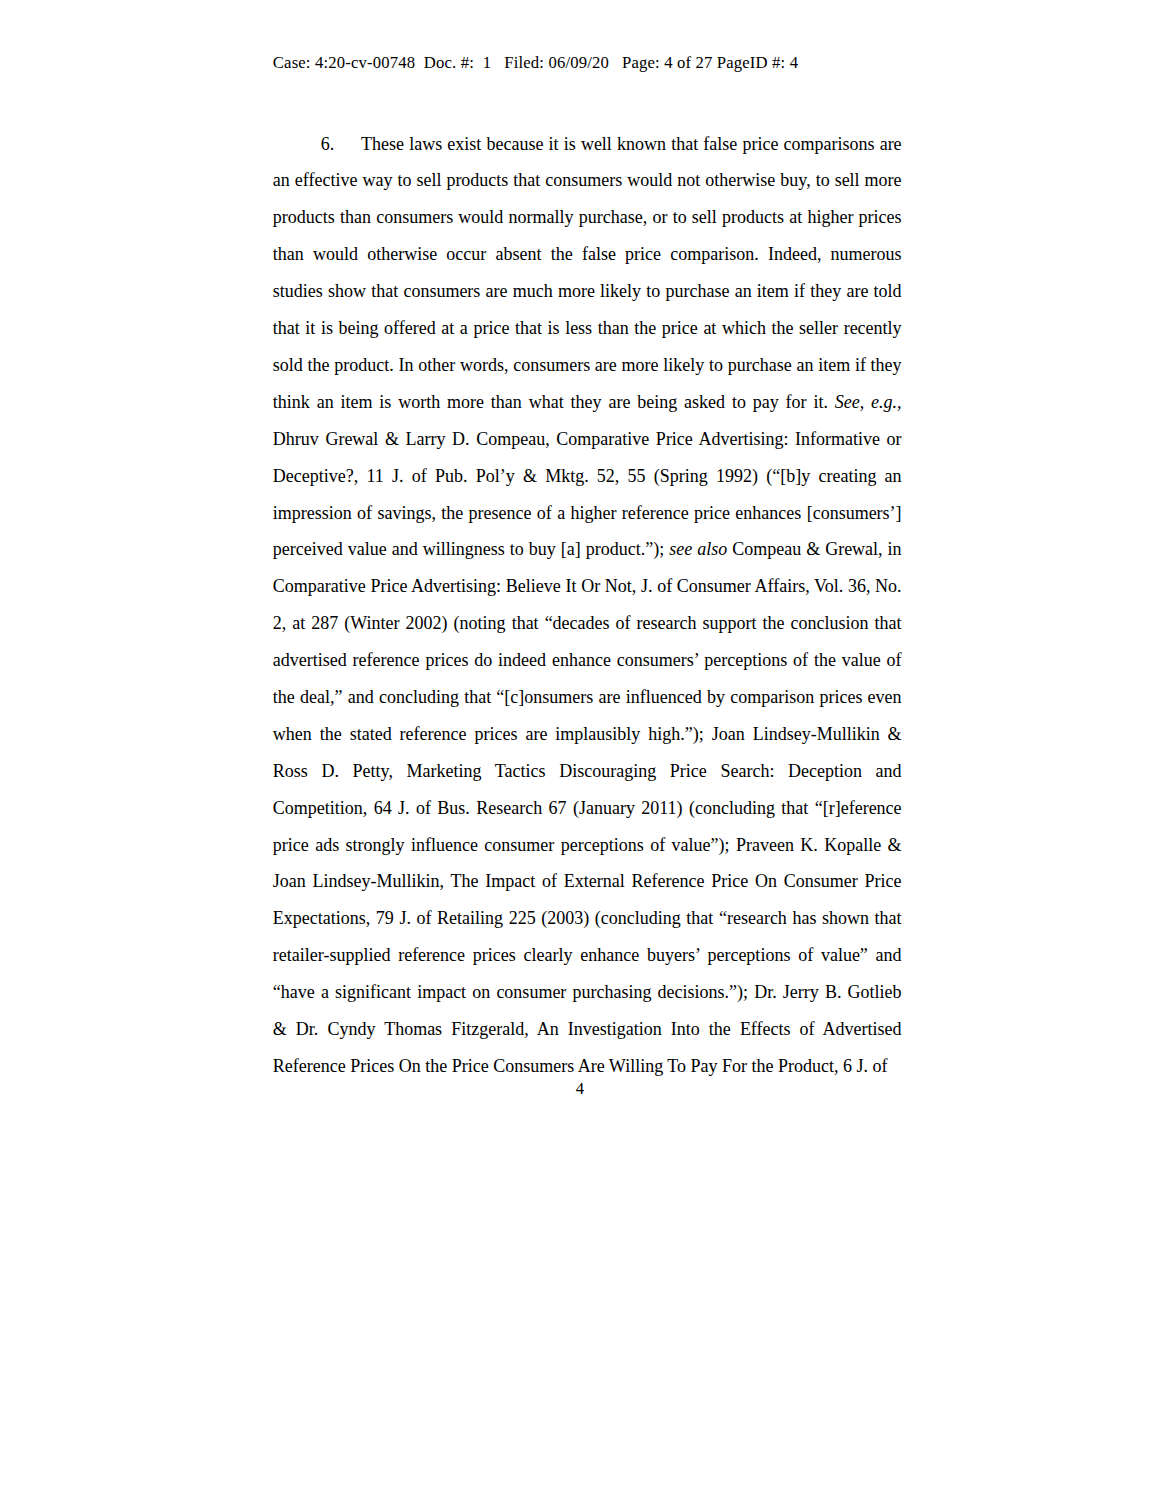Case: 4:20-cv-00748 Doc. #: 1 Filed: 06/09/20 Page: 4 of 27 PageID #: 4
6. These laws exist because it is well known that false price comparisons are an effective way to sell products that consumers would not otherwise buy, to sell more products than consumers would normally purchase, or to sell products at higher prices than would otherwise occur absent the false price comparison. Indeed, numerous studies show that consumers are much more likely to purchase an item if they are told that it is being offered at a price that is less than the price at which the seller recently sold the product. In other words, consumers are more likely to purchase an item if they think an item is worth more than what they are being asked to pay for it. See, e.g., Dhruv Grewal & Larry D. Compeau, Comparative Price Advertising: Informative or Deceptive?, 11 J. of Pub. Pol’y & Mktg. 52, 55 (Spring 1992) (“[b]y creating an impression of savings, the presence of a higher reference price enhances [consumers’] perceived value and willingness to buy [a] product.”); see also Compeau & Grewal, in Comparative Price Advertising: Believe It Or Not, J. of Consumer Affairs, Vol. 36, No. 2, at 287 (Winter 2002) (noting that “decades of research support the conclusion that advertised reference prices do indeed enhance consumers’ perceptions of the value of the deal,” and concluding that “[c]onsumers are influenced by comparison prices even when the stated reference prices are implausibly high.”); Joan Lindsey-Mullikin & Ross D. Petty, Marketing Tactics Discouraging Price Search: Deception and Competition, 64 J. of Bus. Research 67 (January 2011) (concluding that “[r]eference price ads strongly influence consumer perceptions of value”); Praveen K. Kopalle & Joan Lindsey-Mullikin, The Impact of External Reference Price On Consumer Price Expectations, 79 J. of Retailing 225 (2003) (concluding that “research has shown that retailer-supplied reference prices clearly enhance buyers’ perceptions of value” and “have a significant impact on consumer purchasing decisions.”); Dr. Jerry B. Gotlieb & Dr. Cyndy Thomas Fitzgerald, An Investigation Into the Effects of Advertised Reference Prices On the Price Consumers Are Willing To Pay For the Product, 6 J. of
4